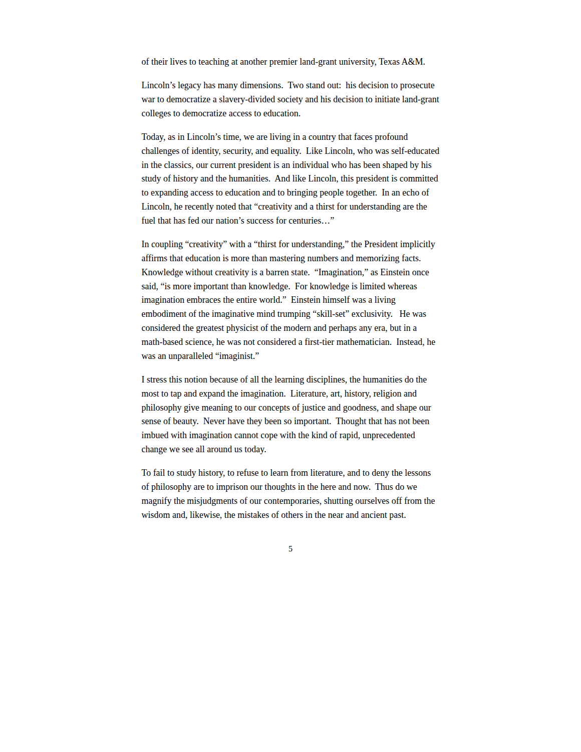of their lives to teaching at another premier land-grant university, Texas A&M.
Lincoln’s legacy has many dimensions. Two stand out: his decision to prosecute war to democratize a slavery-divided society and his decision to initiate land-grant colleges to democratize access to education.
Today, as in Lincoln’s time, we are living in a country that faces profound challenges of identity, security, and equality. Like Lincoln, who was self-educated in the classics, our current president is an individual who has been shaped by his study of history and the humanities. And like Lincoln, this president is committed to expanding access to education and to bringing people together. In an echo of Lincoln, he recently noted that “creativity and a thirst for understanding are the fuel that has fed our nation’s success for centuries…”
In coupling “creativity” with a “thirst for understanding,” the President implicitly affirms that education is more than mastering numbers and memorizing facts. Knowledge without creativity is a barren state. “Imagination,” as Einstein once said, “is more important than knowledge. For knowledge is limited whereas imagination embraces the entire world.” Einstein himself was a living embodiment of the imaginative mind trumping “skill-set” exclusivity. He was considered the greatest physicist of the modern and perhaps any era, but in a math-based science, he was not considered a first-tier mathematician. Instead, he was an unparalleled “imaginist.”
I stress this notion because of all the learning disciplines, the humanities do the most to tap and expand the imagination. Literature, art, history, religion and philosophy give meaning to our concepts of justice and goodness, and shape our sense of beauty. Never have they been so important. Thought that has not been imbued with imagination cannot cope with the kind of rapid, unprecedented change we see all around us today.
To fail to study history, to refuse to learn from literature, and to deny the lessons of philosophy are to imprison our thoughts in the here and now. Thus do we magnify the misjudgments of our contemporaries, shutting ourselves off from the wisdom and, likewise, the mistakes of others in the near and ancient past.
5